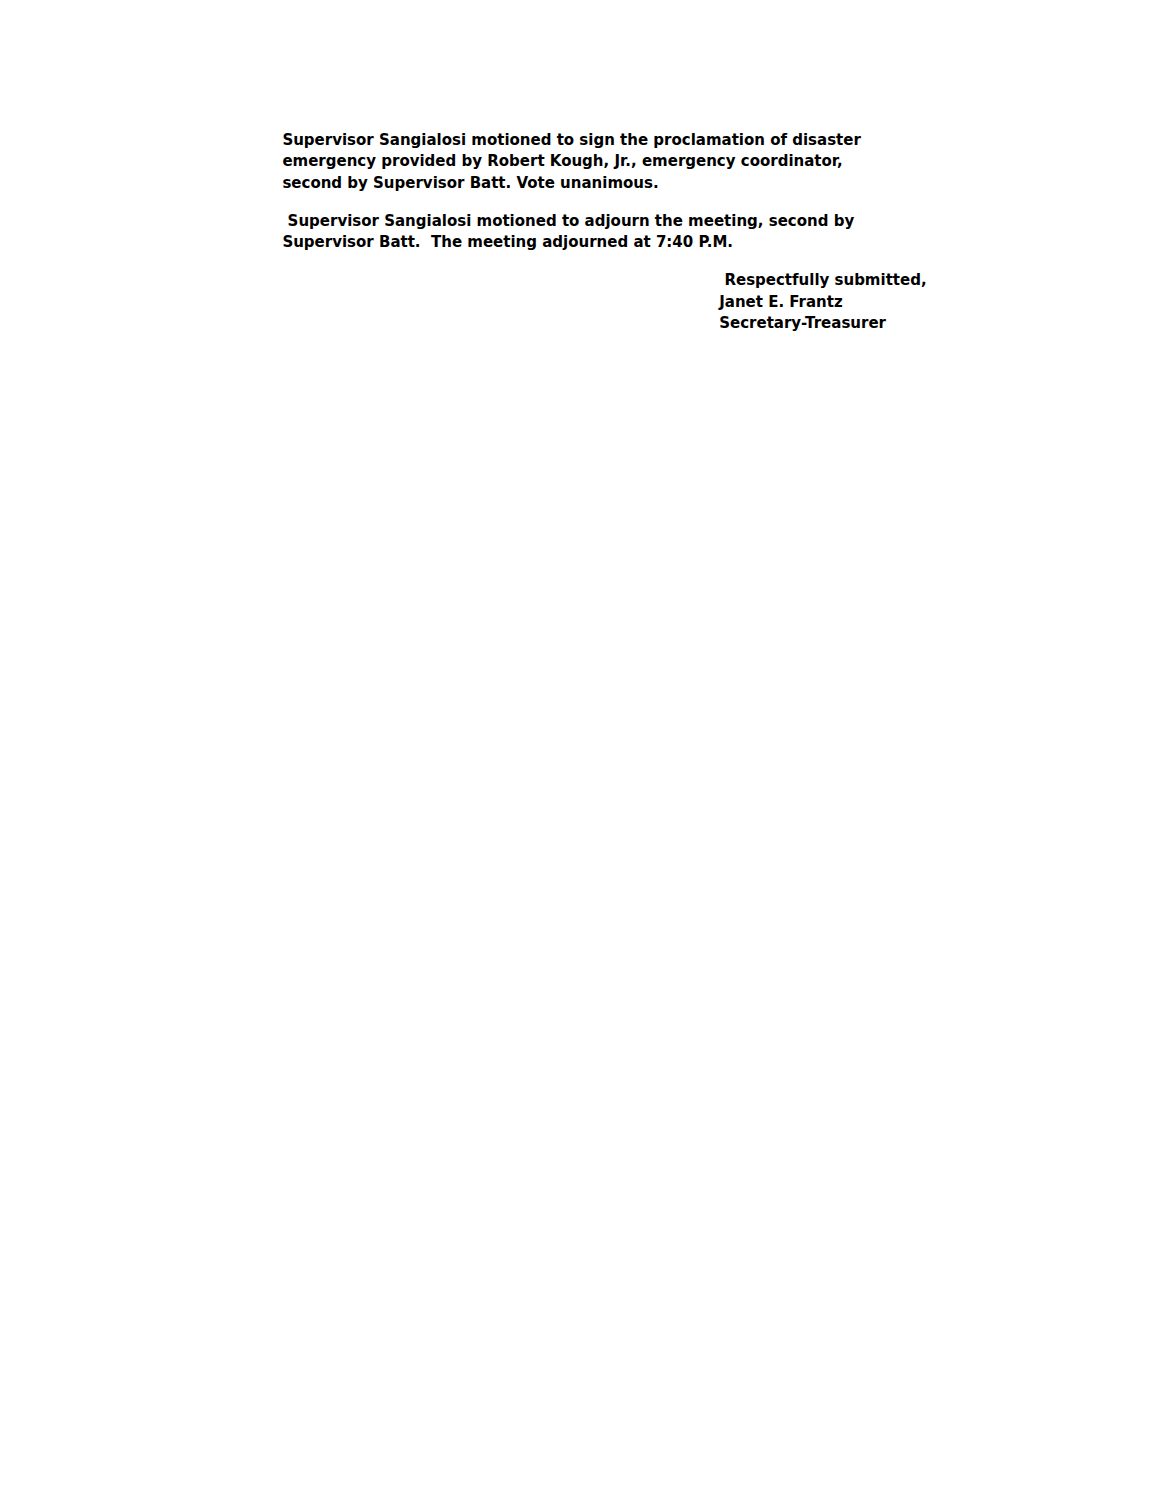Supervisor Sangialosi motioned to sign the proclamation of disaster emergency provided by Robert Kough, Jr., emergency coordinator, second by Supervisor Batt. Vote unanimous.
Supervisor Sangialosi motioned to adjourn the meeting, second by Supervisor Batt. The meeting adjourned at 7:40 P.M.
Respectfully submitted,
Janet E. Frantz
Secretary-Treasurer